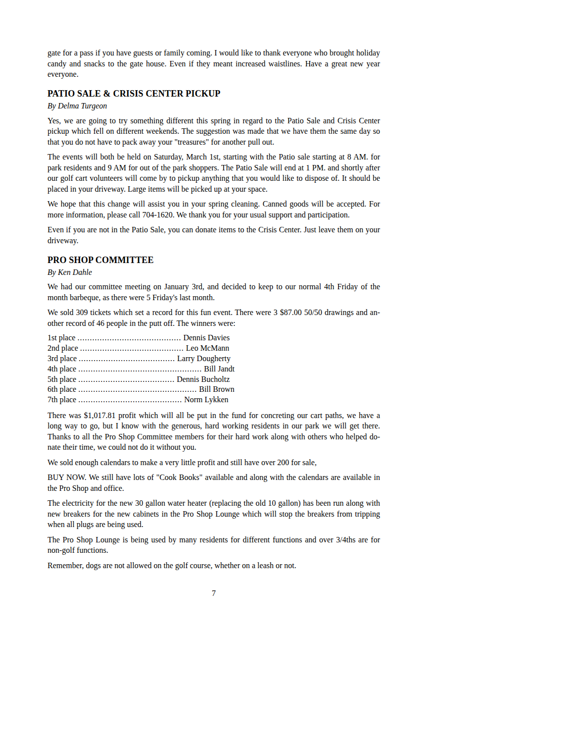gate for a pass if you have guests or family coming. I would like to thank everyone who brought holiday candy and snacks to the gate house. Even if they meant increased waistlines. Have a great new year everyone.
PATIO SALE & CRISIS CENTER PICKUP
By Delma Turgeon
Yes, we are going to try something different this spring in regard to the Patio Sale and Crisis Center pickup which fell on different weekends. The suggestion was made that we have them the same day so that you do not have to pack away your "treasures" for another pull out.
The events will both be held on Saturday, March 1st, starting with the Patio sale starting at 8 AM. for park residents and 9 AM for out of the park shoppers. The Patio Sale will end at 1 PM. and shortly after our golf cart volunteers will come by to pickup anything that you would like to dispose of. It should be placed in your driveway. Large items will be picked up at your space.
We hope that this change will assist you in your spring cleaning. Canned goods will be accepted. For more information, please call 704-1620. We thank you for your usual support and participation.
Even if you are not in the Patio Sale, you can donate items to the Crisis Center. Just leave them on your driveway.
PRO SHOP COMMITTEE
By Ken Dahle
We had our committee meeting on January 3rd, and decided to keep to our normal 4th Friday of the month barbeque, as there were 5 Friday's last month.
We sold 309 tickets which set a record for this fun event. There were 3 $87.00 50/50 drawings and another record of 46 people in the putt off. The winners were:
1st place .......................................... Dennis Davies
2nd place .......................................... Leo McMann
3rd place ....................................... Larry Dougherty
4th place .................................................. Bill Jandt
5th place ....................................... Dennis Bucholtz
6th place ................................................ Bill Brown
7th place .......................................... Norm Lykken
There was $1,017.81 profit which will all be put in the fund for concreting our cart paths, we have a long way to go, but I know with the generous, hard working residents in our park we will get there. Thanks to all the Pro Shop Committee members for their hard work along with others who helped donate their time, we could not do it without you.
We sold enough calendars to make a very little profit and still have over 200 for sale,
BUY NOW. We still have lots of "Cook Books" available and along with the calendars are available in the Pro Shop and office.
The electricity for the new 30 gallon water heater (replacing the old 10 gallon) has been run along with new breakers for the new cabinets in the Pro Shop Lounge which will stop the breakers from tripping when all plugs are being used.
The Pro Shop Lounge is being used by many residents for different functions and over 3/4ths are for non-golf functions.
Remember, dogs are not allowed on the golf course, whether on a leash or not.
7